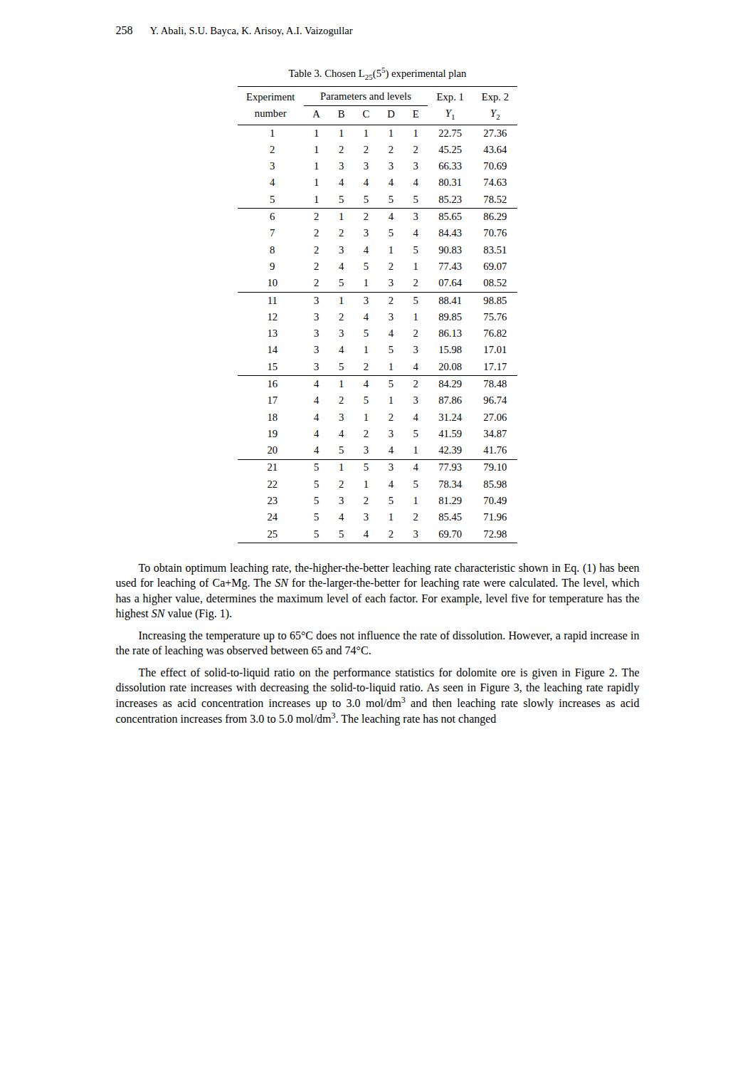258 Y. Abali, S.U. Bayca, K. Arisoy, A.I. Vaizogullar
Table 3. Chosen L 25 (5 5 ) experimental plan
| Experiment | Parameters and levels | Exp. 1 | Exp. 2 |
| --- | --- | --- | --- |
| number | A | B | C | D | E | Y 1 | Y 2 |
| 1 | 1 | 1 | 1 | 1 | 1 | 22.75 | 27.36 |
| 2 | 1 | 2 | 2 | 2 | 2 | 45.25 | 43.64 |
| 3 | 1 | 3 | 3 | 3 | 3 | 66.33 | 70.69 |
| 4 | 1 | 4 | 4 | 4 | 4 | 80.31 | 74.63 |
| 5 | 1 | 5 | 5 | 5 | 5 | 85.23 | 78.52 |
| 6 | 2 | 1 | 2 | 4 | 3 | 85.65 | 86.29 |
| 7 | 2 | 2 | 3 | 5 | 4 | 84.43 | 70.76 |
| 8 | 2 | 3 | 4 | 1 | 5 | 90.83 | 83.51 |
| 9 | 2 | 4 | 5 | 2 | 1 | 77.43 | 69.07 |
| 10 | 2 | 5 | 1 | 3 | 2 | 07.64 | 08.52 |
| 11 | 3 | 1 | 3 | 2 | 5 | 88.41 | 98.85 |
| 12 | 3 | 2 | 4 | 3 | 1 | 89.85 | 75.76 |
| 13 | 3 | 3 | 5 | 4 | 2 | 86.13 | 76.82 |
| 14 | 3 | 4 | 1 | 5 | 3 | 15.98 | 17.01 |
| 15 | 3 | 5 | 2 | 1 | 4 | 20.08 | 17.17 |
| 16 | 4 | 1 | 4 | 5 | 2 | 84.29 | 78.48 |
| 17 | 4 | 2 | 5 | 1 | 3 | 87.86 | 96.74 |
| 18 | 4 | 3 | 1 | 2 | 4 | 31.24 | 27.06 |
| 19 | 4 | 4 | 2 | 3 | 5 | 41.59 | 34.87 |
| 20 | 4 | 5 | 3 | 4 | 1 | 42.39 | 41.76 |
| 21 | 5 | 1 | 5 | 3 | 4 | 77.93 | 79.10 |
| 22 | 5 | 2 | 1 | 4 | 5 | 78.34 | 85.98 |
| 23 | 5 | 3 | 2 | 5 | 1 | 81.29 | 70.49 |
| 24 | 5 | 4 | 3 | 1 | 2 | 85.45 | 71.96 |
| 25 | 5 | 5 | 4 | 2 | 3 | 69.70 | 72.98 |
To obtain optimum leaching rate, the-higher-the-better leaching rate characteristic shown in Eq. (1) has been used for leaching of Ca+Mg. The SN for the-larger-the-better for leaching rate were calculated. The level, which has a higher value, determines the maximum level of each factor. For example, level five for temperature has the highest SN value (Fig. 1).
Increasing the temperature up to 65°C does not influence the rate of dissolution. However, a rapid increase in the rate of leaching was observed between 65 and 74°C.
The effect of solid-to-liquid ratio on the performance statistics for dolomite ore is given in Figure 2. The dissolution rate increases with decreasing the solid-to-liquid ratio. As seen in Figure 3, the leaching rate rapidly increases as acid concentration increases up to 3.0 mol/dm3 and then leaching rate slowly increases as acid concentration increases from 3.0 to 5.0 mol/dm3. The leaching rate has not changed